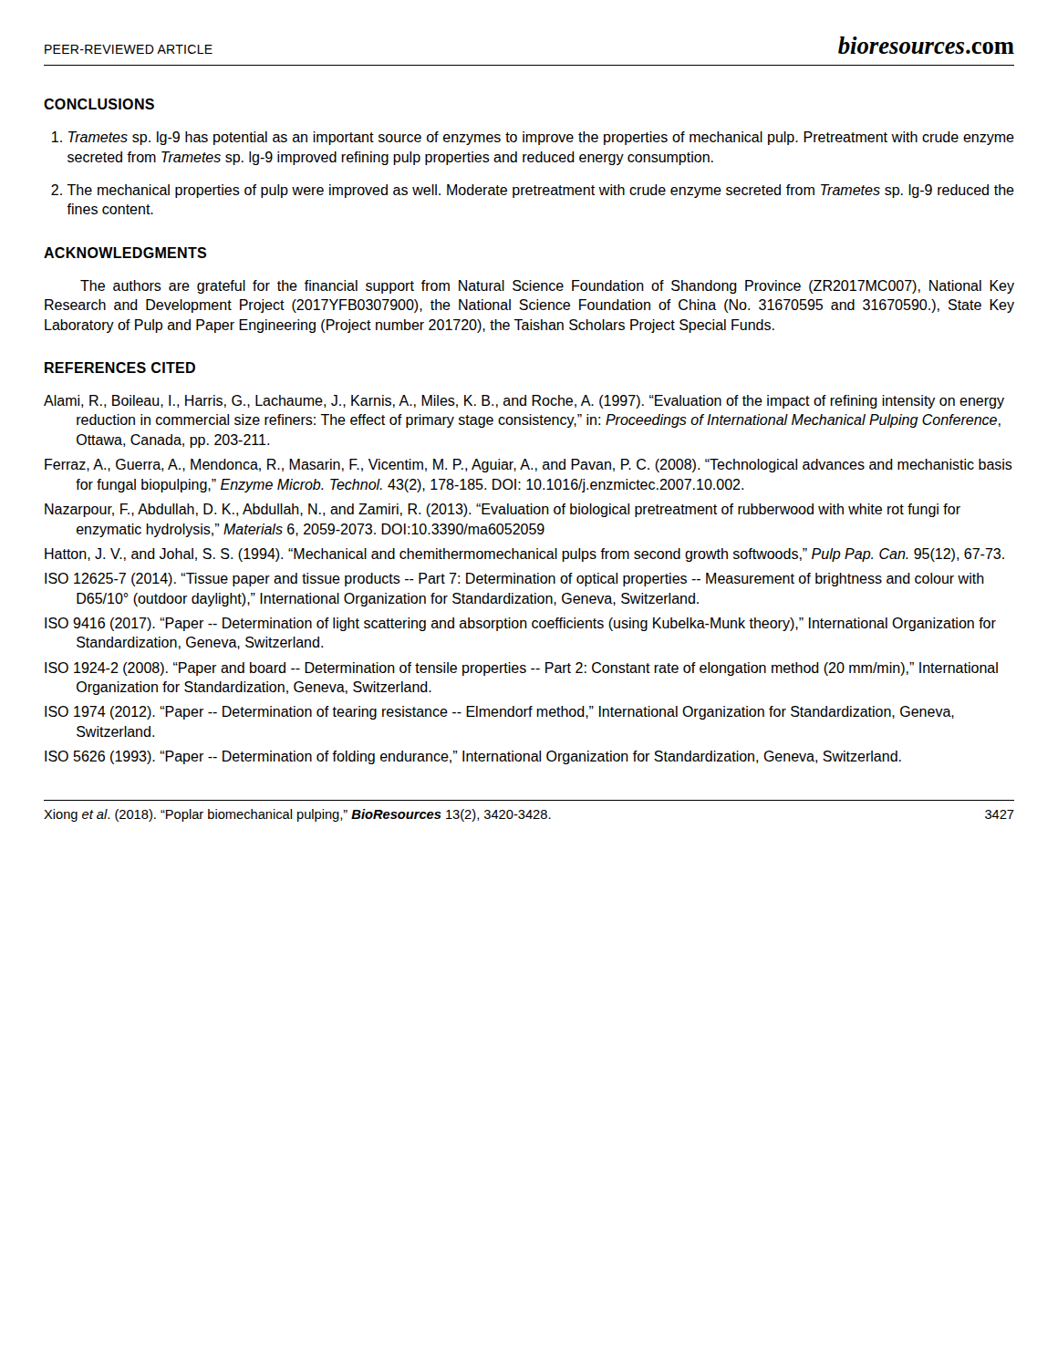PEER-REVIEWED ARTICLE
bioresources.com
CONCLUSIONS
Trametes sp. lg-9 has potential as an important source of enzymes to improve the properties of mechanical pulp. Pretreatment with crude enzyme secreted from Trametes sp. lg-9 improved refining pulp properties and reduced energy consumption.
The mechanical properties of pulp were improved as well. Moderate pretreatment with crude enzyme secreted from Trametes sp. lg-9 reduced the fines content.
ACKNOWLEDGMENTS
The authors are grateful for the financial support from Natural Science Foundation of Shandong Province (ZR2017MC007), National Key Research and Development Project (2017YFB0307900), the National Science Foundation of China (No. 31670595 and 31670590.), State Key Laboratory of Pulp and Paper Engineering (Project number 201720), the Taishan Scholars Project Special Funds.
REFERENCES CITED
Alami, R., Boileau, I., Harris, G., Lachaume, J., Karnis, A., Miles, K. B., and Roche, A. (1997). “Evaluation of the impact of refining intensity on energy reduction in commercial size refiners: The effect of primary stage consistency,” in: Proceedings of International Mechanical Pulping Conference, Ottawa, Canada, pp. 203-211.
Ferraz, A., Guerra, A., Mendonca, R., Masarin, F., Vicentim, M. P., Aguiar, A., and Pavan, P. C. (2008). “Technological advances and mechanistic basis for fungal biopulping,” Enzyme Microb. Technol. 43(2), 178-185. DOI: 10.1016/j.enzmictec.2007.10.002.
Nazarpour, F., Abdullah, D. K., Abdullah, N., and Zamiri, R. (2013). “Evaluation of biological pretreatment of rubberwood with white rot fungi for enzymatic hydrolysis,” Materials 6, 2059-2073. DOI:10.3390/ma6052059
Hatton, J. V., and Johal, S. S. (1994). “Mechanical and chemithermomechanical pulps from second growth softwoods,” Pulp Pap. Can. 95(12), 67-73.
ISO 12625-7 (2014). “Tissue paper and tissue products -- Part 7: Determination of optical properties -- Measurement of brightness and colour with D65/10° (outdoor daylight),” International Organization for Standardization, Geneva, Switzerland.
ISO 9416 (2017). “Paper -- Determination of light scattering and absorption coefficients (using Kubelka-Munk theory),” International Organization for Standardization, Geneva, Switzerland.
ISO 1924-2 (2008). “Paper and board -- Determination of tensile properties -- Part 2: Constant rate of elongation method (20 mm/min),” International Organization for Standardization, Geneva, Switzerland.
ISO 1974 (2012). “Paper -- Determination of tearing resistance -- Elmendorf method,” International Organization for Standardization, Geneva, Switzerland.
ISO 5626 (1993). “Paper -- Determination of folding endurance,” International Organization for Standardization, Geneva, Switzerland.
Xiong et al. (2018). “Poplar biomechanical pulping,” BioResources 13(2), 3420-3428.
3427